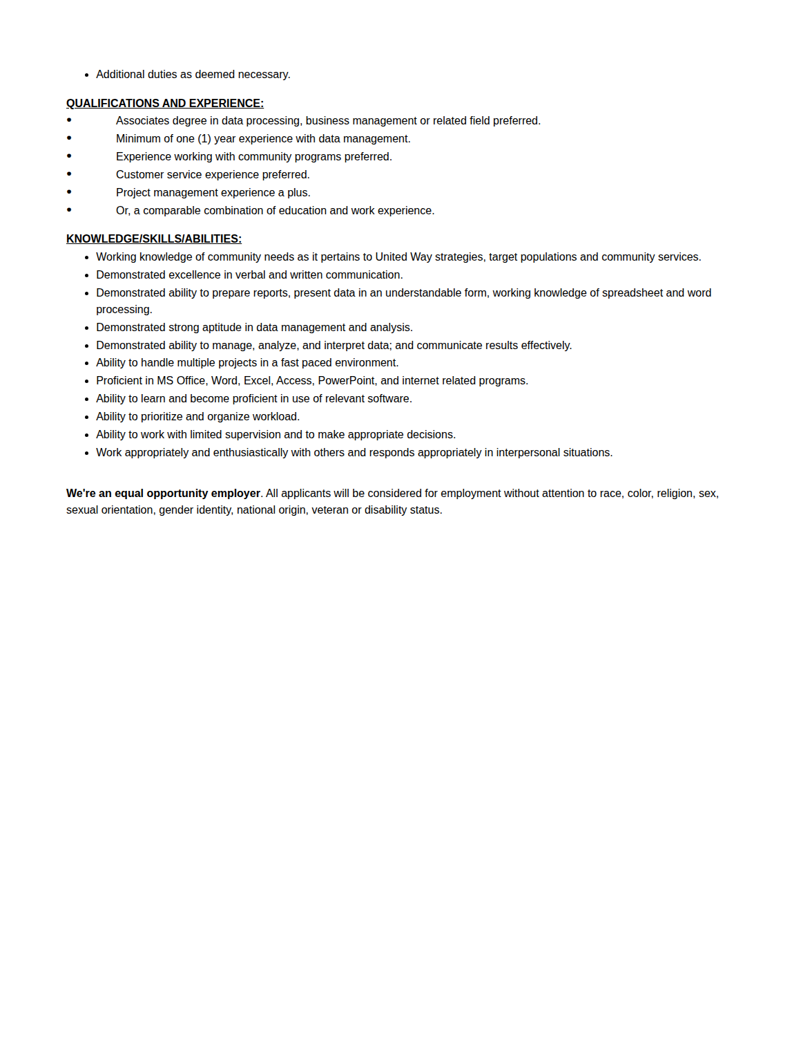Additional duties as deemed necessary.
QUALIFICATIONS AND EXPERIENCE:
Associates degree in data processing, business management or related field preferred.
Minimum of one (1) year experience with data management.
Experience working with community programs preferred.
Customer service experience preferred.
Project management experience a plus.
Or, a comparable combination of education and work experience.
KNOWLEDGE/SKILLS/ABILITIES:
Working knowledge of community needs as it pertains to United Way strategies, target populations and community services.
Demonstrated excellence in verbal and written communication.
Demonstrated ability to prepare reports, present data in an understandable form, working knowledge of spreadsheet and word processing.
Demonstrated strong aptitude in data management and analysis.
Demonstrated ability to manage, analyze, and interpret data; and communicate results effectively.
Ability to handle multiple projects in a fast paced environment.
Proficient in MS Office, Word, Excel, Access, PowerPoint, and internet related programs.
Ability to learn and become proficient in use of relevant software.
Ability to prioritize and organize workload.
Ability to work with limited supervision and to make appropriate decisions.
Work appropriately and enthusiastically with others and responds appropriately in interpersonal situations.
We're an equal opportunity employer. All applicants will be considered for employment without attention to race, color, religion, sex, sexual orientation, gender identity, national origin, veteran or disability status.